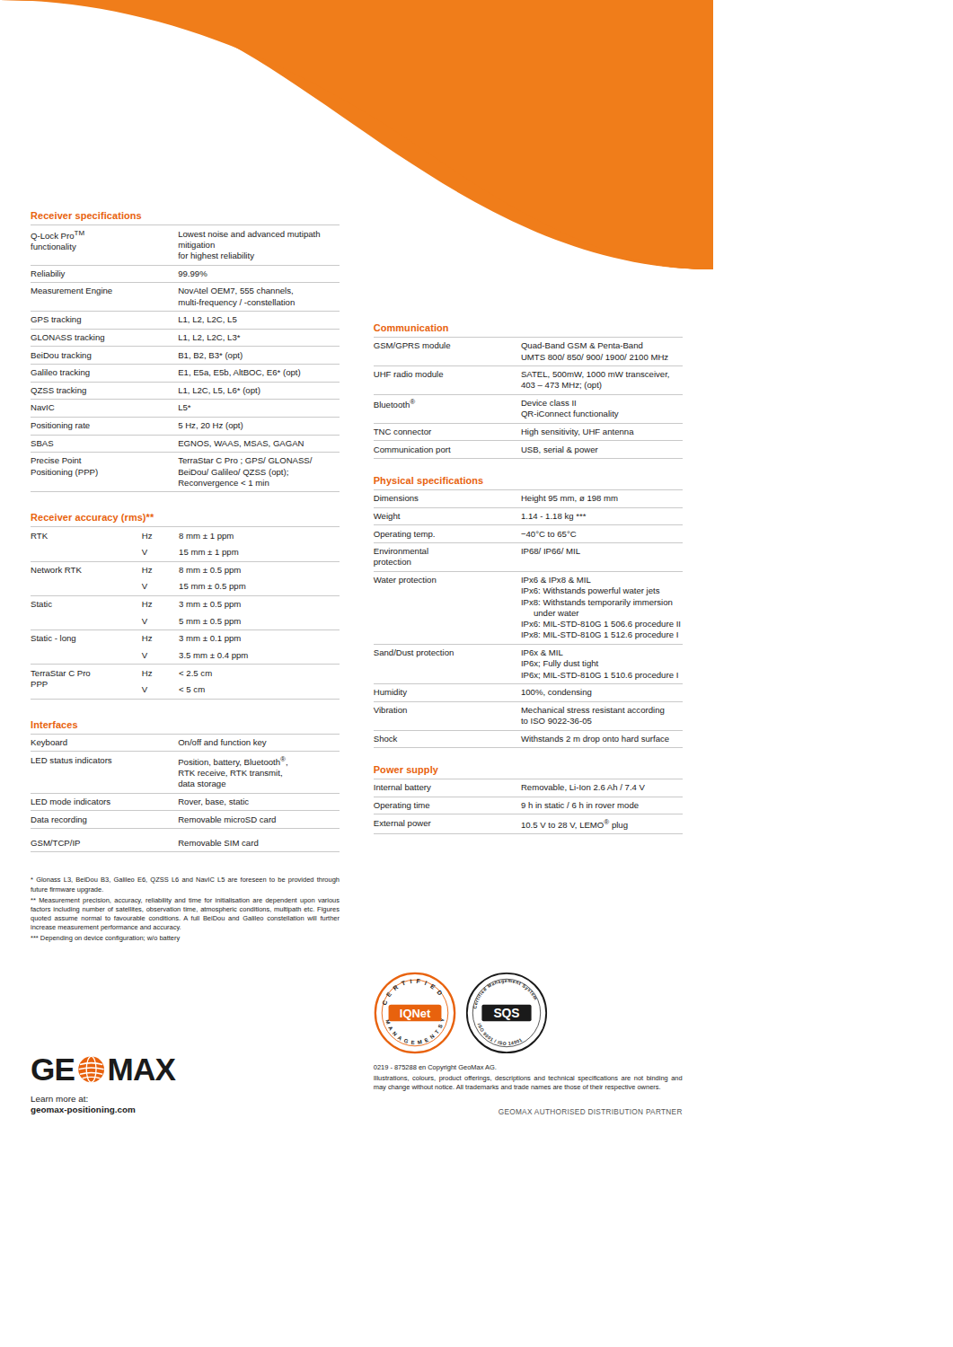Receiver specifications
| Q-Lock Pro TM functionality | Lowest noise and advanced mutipath mitigation for highest reliability |
| Reliabiliy | 99.99% |
| Measurement Engine | NovAtel OEM7, 555 channels, multi-frequency / -constellation |
| GPS tracking | L1, L2, L2C, L5 |
| GLONASS tracking | L1, L2, L2C, L3* |
| BeiDou tracking | B1, B2, B3* (opt) |
| Galileo tracking | E1, E5a, E5b, AltBOC, E6* (opt) |
| QZSS tracking | L1, L2C, L5, L6* (opt) |
| NavIC | L5* |
| Positioning rate | 5 Hz, 20 Hz (opt) |
| SBAS | EGNOS, WAAS, MSAS, GAGAN |
| Precise Point Positioning (PPP) | TerraStar C Pro ; GPS/ GLONASS/ BeiDou/ Galileo/ QZSS (opt); Reconvergence < 1 min |
Receiver accuracy (rms)**
| RTK | Hz | 8 mm ± 1 ppm |
| V | 15 mm ± 1 ppm |
| Network RTK | Hz | 8 mm ± 0.5 ppm |
| V | 15 mm ± 0.5 ppm |
| Static | Hz | 3 mm ± 0.5 ppm |
| V | 5 mm ± 0.5 ppm |
| Static - long | Hz | 3 mm ± 0.1 ppm |
| V | 3.5 mm ± 0.4 ppm |
| TerraStar C Pro PPP | Hz | < 2.5 cm |
| V | < 5 cm |
Interfaces
| Keyboard | On/off and function key |
| LED status indicators | Position, battery, Bluetooth ® , RTK receive, RTK transmit, data storage |
| LED mode indicators | Rover, base, static |
| Data recording | Removable microSD card |
| GSM/TCP/IP | Removable SIM card |
* Glonass L3, BeiDou B3, Galileo E6, QZSS L6 and NavIC L5 are foreseen to be provided through future firmware upgrade.
** Measurement precision, accuracy, reliability and time for initialisation are dependent upon various factors including number of satellites, observation time, atmospheric conditions, multipath etc. Figures quoted assume normal to favourable conditions. A full BeiDou and Galileo constellation will further increase measurement performance and accuracy.
*** Depending on device configuration; w/o battery
Communication
| GSM/GPRS module | Quad-Band GSM & Penta-Band UMTS 800/ 850/ 900/ 1900/ 2100 MHz |
| UHF radio module | SATEL, 500mW, 1000 mW transceiver, 403 – 473 MHz; (opt) |
| Bluetooth ® | Device class II QR-iConnect functionality |
| TNC connector | High sensitivity, UHF antenna |
| Communication port | USB, serial & power |
Physical specifications
| Dimensions | Height 95 mm, ø 198 mm |
| Weight | 1.14 - 1.18 kg *** |
| Operating temp. | −40°C to 65°C |
| Environmental protection | IP68/ IP66/ MIL |
| Water protection | IPx6 & IPx8 & MIL IPx6: Withstands powerful water jets IPx8: Withstands temporarily immersion under water IPx6: MIL-STD-810G 1 506.6 procedure II IPx8: MIL-STD-810G 1 512.6 procedure I |
| Sand/Dust protection | IP6x & MIL IP6x; Fully dust tight IP6x; MIL-STD-810G 1 510.6 procedure I |
| Humidity | 100%, condensing |
| Vibration | Mechanical stress resistant according to ISO 9022-36-05 |
| Shock | Withstands 2 m drop onto hard surface |
Power supply
| Internal battery | Removable, Li-Ion 2.6 Ah / 7.4 V |
| Operating time | 9 h in static / 6 h in rover mode |
| External power | 10.5 V to 28 V, LEMO ® plug |
GE MAX
Learn more at:
geomax-positioning.com
C E R T I F I E D M A N A G E M E N T S Y S T E M IQNet Certified Management System ISO 9001 / ISO 14001 SQS
0219 - 875288 en Copyright GeoMax AG.
Illustrations, colours, product offerings, descriptions and technical specifications are not binding and may change without notice. All trademarks and trade names are those of their respective owners.
GEOMAX AUTHORISED DISTRIBUTION PARTNER